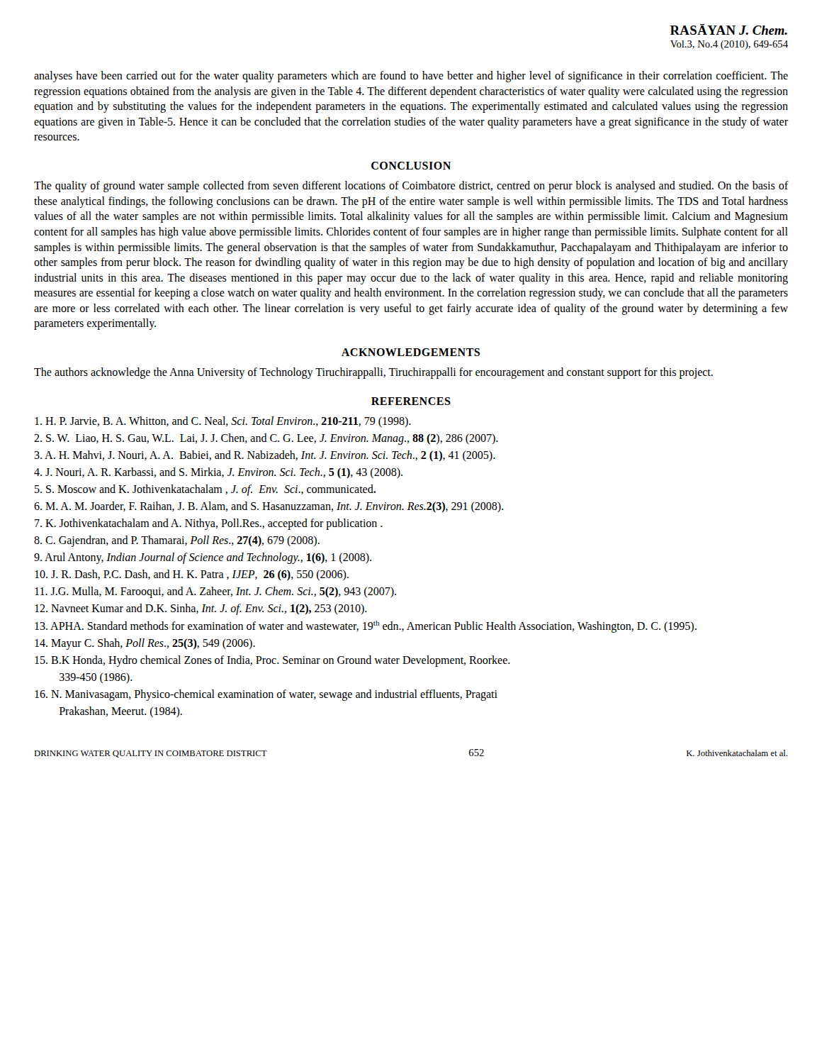RASĀYAN J. Chem.
Vol.3, No.4 (2010), 649-654
analyses have been carried out for the water quality parameters which are found to have better and higher level of significance in their correlation coefficient. The regression equations obtained from the analysis are given in the Table 4. The different dependent characteristics of water quality were calculated using the regression equation and by substituting the values for the independent parameters in the equations. The experimentally estimated and calculated values using the regression equations are given in Table-5. Hence it can be concluded that the correlation studies of the water quality parameters have a great significance in the study of water resources.
CONCLUSION
The quality of ground water sample collected from seven different locations of Coimbatore district, centred on perur block is analysed and studied. On the basis of these analytical findings, the following conclusions can be drawn. The pH of the entire water sample is well within permissible limits. The TDS and Total hardness values of all the water samples are not within permissible limits. Total alkalinity values for all the samples are within permissible limit. Calcium and Magnesium content for all samples has high value above permissible limits. Chlorides content of four samples are in higher range than permissible limits. Sulphate content for all samples is within permissible limits. The general observation is that the samples of water from Sundakkamuthur, Pacchapalayam and Thithipalayam are inferior to other samples from perur block. The reason for dwindling quality of water in this region may be due to high density of population and location of big and ancillary industrial units in this area. The diseases mentioned in this paper may occur due to the lack of water quality in this area. Hence, rapid and reliable monitoring measures are essential for keeping a close watch on water quality and health environment. In the correlation regression study, we can conclude that all the parameters are more or less correlated with each other. The linear correlation is very useful to get fairly accurate idea of quality of the ground water by determining a few parameters experimentally.
ACKNOWLEDGEMENTS
The authors acknowledge the Anna University of Technology Tiruchirappalli, Tiruchirappalli for encouragement and constant support for this project.
REFERENCES
1. H. P. Jarvie, B. A. Whitton, and C. Neal, Sci. Total Environ., 210-211, 79 (1998).
2. S. W. Liao, H. S. Gau, W.L. Lai, J. J. Chen, and C. G. Lee, J. Environ. Manag., 88 (2), 286 (2007).
3. A. H. Mahvi, J. Nouri, A. A. Babiei, and R. Nabizadeh, Int. J. Environ. Sci. Tech., 2 (1), 41 (2005).
4. J. Nouri, A. R. Karbassi, and S. Mirkia, J. Environ. Sci. Tech., 5 (1), 43 (2008).
5. S. Moscow and K. Jothivenkatachalam , J. of. Env. Sci., communicated.
6. M. A. M. Joarder, F. Raihan, J. B. Alam, and S. Hasanuzzaman, Int. J. Environ. Res. 2(3), 291 (2008).
7. K. Jothivenkatachalam and A. Nithya, Poll.Res., accepted for publication .
8. C. Gajendran, and P. Thamarai, Poll Res., 27(4), 679 (2008).
9. Arul Antony, Indian Journal of Science and Technology., 1(6), 1 (2008).
10. J. R. Dash, P.C. Dash, and H. K. Patra , IJEP, 26 (6), 550 (2006).
11. J.G. Mulla, M. Farooqui, and A. Zaheer, Int. J. Chem. Sci., 5(2), 943 (2007).
12. Navneet Kumar and D.K. Sinha, Int. J. of. Env. Sci., 1(2), 253 (2010).
13. APHA. Standard methods for examination of water and wastewater, 19th edn., American Public Health Association, Washington, D. C. (1995).
14. Mayur C. Shah, Poll Res., 25(3), 549 (2006).
15. B.K Honda, Hydro chemical Zones of India, Proc. Seminar on Ground water Development, Roorkee.
339-450 (1986).
16. N. Manivasagam, Physico-chemical examination of water, sewage and industrial effluents, Pragati
Prakashan, Meerut. (1984).
Drinking water quality in coimbatore district
652
K. Jothivenkatachalam et al.